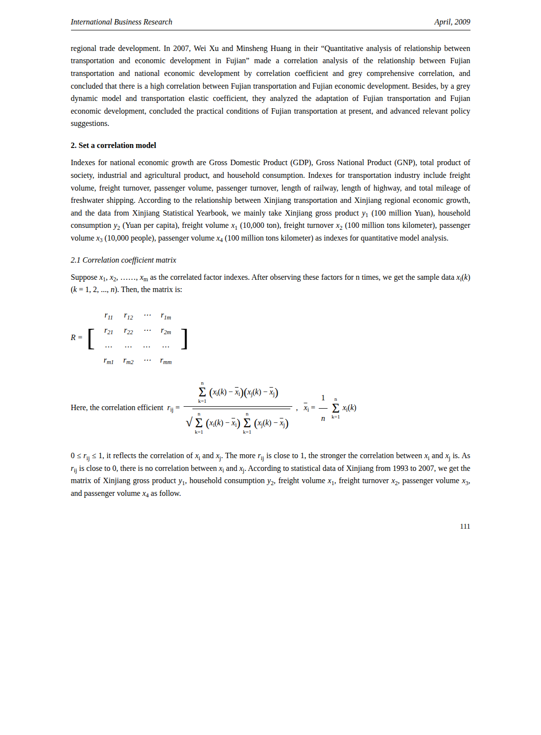International Business Research April, 2009
regional trade development. In 2007, Wei Xu and Minsheng Huang in their “Quantitative analysis of relationship between transportation and economic development in Fujian” made a correlation analysis of the relationship between Fujian transportation and national economic development by correlation coefficient and grey comprehensive correlation, and concluded that there is a high correlation between Fujian transportation and Fujian economic development. Besides, by a grey dynamic model and transportation elastic coefficient, they analyzed the adaptation of Fujian transportation and Fujian economic development, concluded the practical conditions of Fujian transportation at present, and advanced relevant policy suggestions.
2. Set a correlation model
Indexes for national economic growth are Gross Domestic Product (GDP), Gross National Product (GNP), total product of society, industrial and agricultural product, and household consumption. Indexes for transportation industry include freight volume, freight turnover, passenger volume, passenger turnover, length of railway, length of highway, and total mileage of freshwater shipping. According to the relationship between Xinjiang transportation and Xinjiang regional economic growth, and the data from Xinjiang Statistical Yearbook, we mainly take Xinjiang gross product y1 (100 million Yuan), household consumption y2 (Yuan per capita), freight volume x1 (10,000 ton), freight turnover x2 (100 million tons kilometer), passenger volume x3 (10,000 people), passenger volume x4 (100 million tons kilometer) as indexes for quantitative model analysis.
2.1 Correlation coefficient matrix
Suppose x1, x2, ……, xm as the correlated factor indexes. After observing these factors for n times, we get the sample data xi(k)(k = 1, 2, ..., n). Then, the matrix is:
R = [
| r 11 | r 12 | ⋯ | r 1m |
| r 21 | r 22 | ⋯ | r 2m |
| … | … | … | … |
| r m1 | r m2 | ⋯ | r mm |
]
Here, the correlation efficient rij = nΣk=1 (xi(k) − xi)(xj(k) − xj) √ nΣk=1 (xi(k) − xi) nΣk=1 (xj(k) − xj) , xi = 1 n nΣk=1 xi(k)
0 ≤ rij ≤ 1, it reflects the correlation of xi and xj. The more rij is close to 1, the stronger the correlation between xi and xj is. As rij is close to 0, there is no correlation between xi and xj. According to statistical data of Xinjiang from 1993 to 2007, we get the matrix of Xinjiang gross product y1, household consumption y2, freight volume x1, freight turnover x2, passenger volume x3, and passenger volume x4 as follow.
111